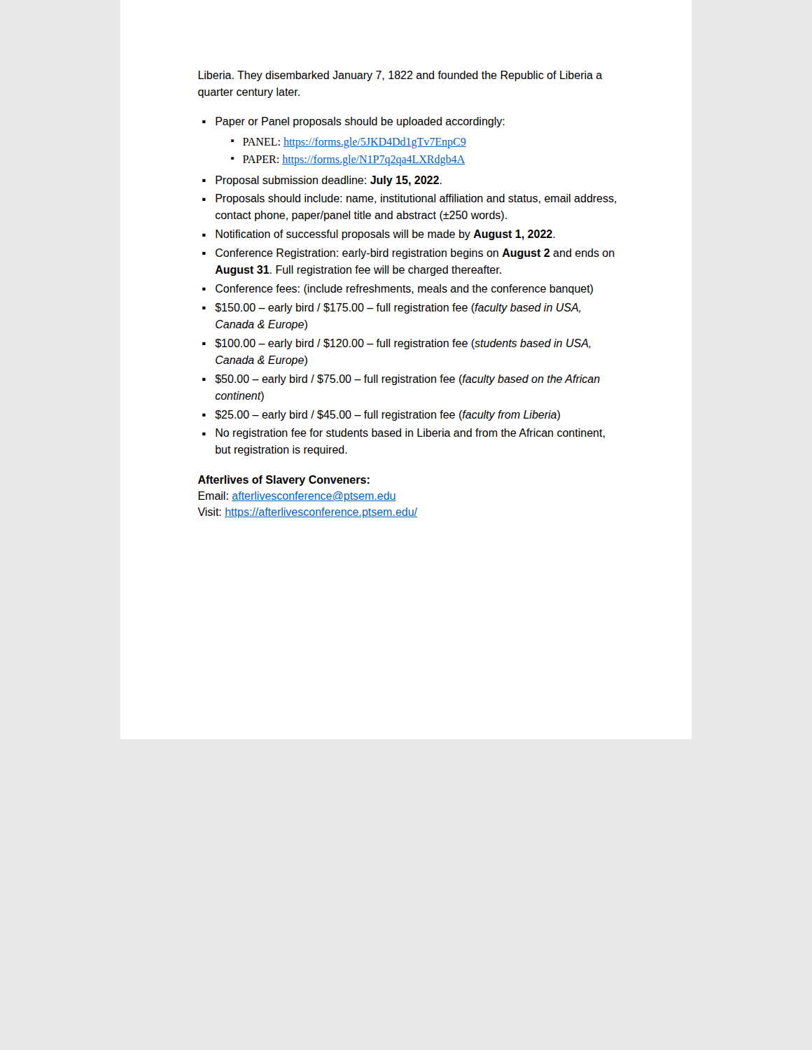Liberia. They disembarked January 7, 1822 and founded the Republic of Liberia a quarter century later.
Paper or Panel proposals should be uploaded accordingly:
PANEL: https://forms.gle/5JKD4Dd1gTv7EnpC9
PAPER: https://forms.gle/N1P7q2qa4LXRdgb4A
Proposal submission deadline: July 15, 2022.
Proposals should include: name, institutional affiliation and status, email address, contact phone, paper/panel title and abstract (±250 words).
Notification of successful proposals will be made by August 1, 2022.
Conference Registration: early-bird registration begins on August 2 and ends on August 31. Full registration fee will be charged thereafter.
Conference fees: (include refreshments, meals and the conference banquet)
$150.00 – early bird / $175.00 – full registration fee (faculty based in USA, Canada & Europe)
$100.00 – early bird / $120.00 – full registration fee (students based in USA, Canada & Europe)
$50.00 – early bird / $75.00 – full registration fee (faculty based on the African continent)
$25.00 – early bird / $45.00 – full registration fee (faculty from Liberia)
No registration fee for students based in Liberia and from the African continent, but registration is required.
Afterlives of Slavery Conveners:
Email: afterlivesconference@ptsem.edu
Visit: https://afterlivesconference.ptsem.edu/